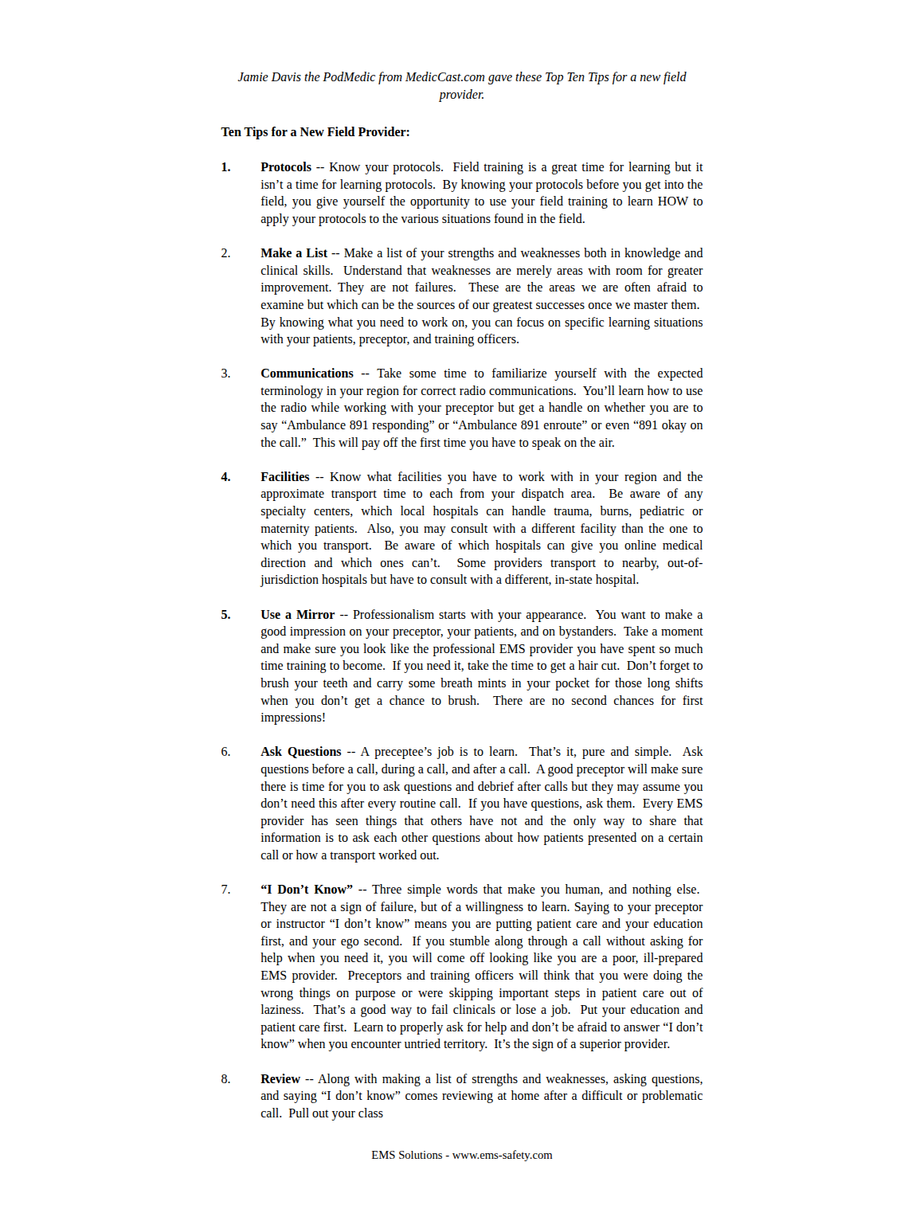Jamie Davis the PodMedic from MedicCast.com gave these Top Ten Tips for a new field provider.
Ten Tips for a New Field Provider:
1. Protocols -- Know your protocols. Field training is a great time for learning but it isn’t a time for learning protocols. By knowing your protocols before you get into the field, you give yourself the opportunity to use your field training to learn HOW to apply your protocols to the various situations found in the field.
2. Make a List -- Make a list of your strengths and weaknesses both in knowledge and clinical skills. Understand that weaknesses are merely areas with room for greater improvement. They are not failures. These are the areas we are often afraid to examine but which can be the sources of our greatest successes once we master them. By knowing what you need to work on, you can focus on specific learning situations with your patients, preceptor, and training officers.
3. Communications -- Take some time to familiarize yourself with the expected terminology in your region for correct radio communications. You’ll learn how to use the radio while working with your preceptor but get a handle on whether you are to say “Ambulance 891 responding” or “Ambulance 891 enroute” or even “891 okay on the call.” This will pay off the first time you have to speak on the air.
4. Facilities -- Know what facilities you have to work with in your region and the approximate transport time to each from your dispatch area. Be aware of any specialty centers, which local hospitals can handle trauma, burns, pediatric or maternity patients. Also, you may consult with a different facility than the one to which you transport. Be aware of which hospitals can give you online medical direction and which ones can’t. Some providers transport to nearby, out-of-jurisdiction hospitals but have to consult with a different, in-state hospital.
5. Use a Mirror -- Professionalism starts with your appearance. You want to make a good impression on your preceptor, your patients, and on bystanders. Take a moment and make sure you look like the professional EMS provider you have spent so much time training to become. If you need it, take the time to get a hair cut. Don’t forget to brush your teeth and carry some breath mints in your pocket for those long shifts when you don’t get a chance to brush. There are no second chances for first impressions!
6. Ask Questions -- A preceptee’s job is to learn. That’s it, pure and simple. Ask questions before a call, during a call, and after a call. A good preceptor will make sure there is time for you to ask questions and debrief after calls but they may assume you don’t need this after every routine call. If you have questions, ask them. Every EMS provider has seen things that others have not and the only way to share that information is to ask each other questions about how patients presented on a certain call or how a transport worked out.
7. “I Don’t Know” -- Three simple words that make you human, and nothing else. They are not a sign of failure, but of a willingness to learn. Saying to your preceptor or instructor “I don’t know” means you are putting patient care and your education first, and your ego second. If you stumble along through a call without asking for help when you need it, you will come off looking like you are a poor, ill-prepared EMS provider. Preceptors and training officers will think that you were doing the wrong things on purpose or were skipping important steps in patient care out of laziness. That’s a good way to fail clinicals or lose a job. Put your education and patient care first. Learn to properly ask for help and don’t be afraid to answer “I don’t know” when you encounter untried territory. It’s the sign of a superior provider.
8. Review -- Along with making a list of strengths and weaknesses, asking questions, and saying “I don’t know” comes reviewing at home after a difficult or problematic call. Pull out your class
EMS Solutions - www.ems-safety.com